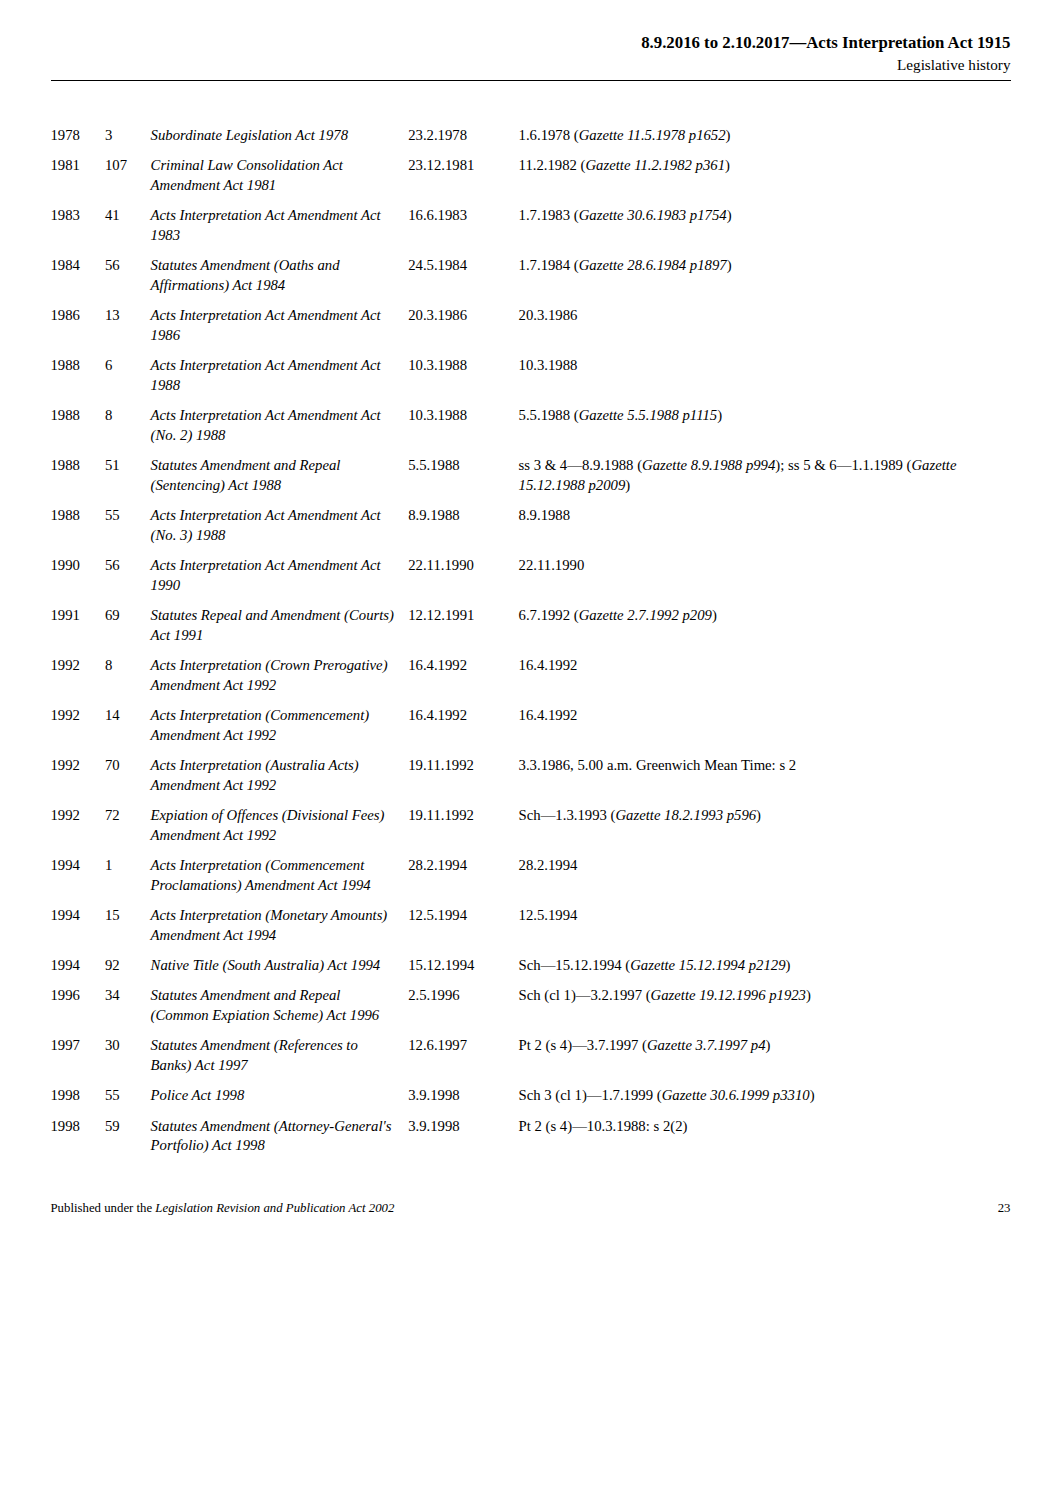8.9.2016 to 2.10.2017—Acts Interpretation Act 1915
Legislative history
| 1978 | 3 | Subordinate Legislation Act 1978 | 23.2.1978 | 1.6.1978 ( Gazette 11.5.1978 p1652 ) |
| 1981 | 107 | Criminal Law Consolidation Act Amendment Act 1981 | 23.12.1981 | 11.2.1982 ( Gazette 11.2.1982 p361 ) |
| 1983 | 41 | Acts Interpretation Act Amendment Act 1983 | 16.6.1983 | 1.7.1983 ( Gazette 30.6.1983 p1754 ) |
| 1984 | 56 | Statutes Amendment (Oaths and Affirmations) Act 1984 | 24.5.1984 | 1.7.1984 ( Gazette 28.6.1984 p1897 ) |
| 1986 | 13 | Acts Interpretation Act Amendment Act 1986 | 20.3.1986 | 20.3.1986 |
| 1988 | 6 | Acts Interpretation Act Amendment Act 1988 | 10.3.1988 | 10.3.1988 |
| 1988 | 8 | Acts Interpretation Act Amendment Act (No. 2) 1988 | 10.3.1988 | 5.5.1988 ( Gazette 5.5.1988 p1115 ) |
| 1988 | 51 | Statutes Amendment and Repeal (Sentencing) Act 1988 | 5.5.1988 | ss 3 & 4—8.9.1988 ( Gazette 8.9.1988 p994 ); ss 5 & 6—1.1.1989 ( Gazette 15.12.1988 p2009 ) |
| 1988 | 55 | Acts Interpretation Act Amendment Act (No. 3) 1988 | 8.9.1988 | 8.9.1988 |
| 1990 | 56 | Acts Interpretation Act Amendment Act 1990 | 22.11.1990 | 22.11.1990 |
| 1991 | 69 | Statutes Repeal and Amendment (Courts) Act 1991 | 12.12.1991 | 6.7.1992 ( Gazette 2.7.1992 p209 ) |
| 1992 | 8 | Acts Interpretation (Crown Prerogative) Amendment Act 1992 | 16.4.1992 | 16.4.1992 |
| 1992 | 14 | Acts Interpretation (Commencement) Amendment Act 1992 | 16.4.1992 | 16.4.1992 |
| 1992 | 70 | Acts Interpretation (Australia Acts) Amendment Act 1992 | 19.11.1992 | 3.3.1986, 5.00 a.m. Greenwich Mean Time: s 2 |
| 1992 | 72 | Expiation of Offences (Divisional Fees) Amendment Act 1992 | 19.11.1992 | Sch—1.3.1993 ( Gazette 18.2.1993 p596 ) |
| 1994 | 1 | Acts Interpretation (Commencement Proclamations) Amendment Act 1994 | 28.2.1994 | 28.2.1994 |
| 1994 | 15 | Acts Interpretation (Monetary Amounts) Amendment Act 1994 | 12.5.1994 | 12.5.1994 |
| 1994 | 92 | Native Title (South Australia) Act 1994 | 15.12.1994 | Sch—15.12.1994 ( Gazette 15.12.1994 p2129 ) |
| 1996 | 34 | Statutes Amendment and Repeal (Common Expiation Scheme) Act 1996 | 2.5.1996 | Sch (cl 1)—3.2.1997 ( Gazette 19.12.1996 p1923 ) |
| 1997 | 30 | Statutes Amendment (References to Banks) Act 1997 | 12.6.1997 | Pt 2 (s 4)—3.7.1997 ( Gazette 3.7.1997 p4 ) |
| 1998 | 55 | Police Act 1998 | 3.9.1998 | Sch 3 (cl 1)—1.7.1999 ( Gazette 30.6.1999 p3310 ) |
| 1998 | 59 | Statutes Amendment (Attorney-General's Portfolio) Act 1998 | 3.9.1998 | Pt 2 (s 4)—10.3.1988: s 2(2) |
Published under the Legislation Revision and Publication Act 2002 23